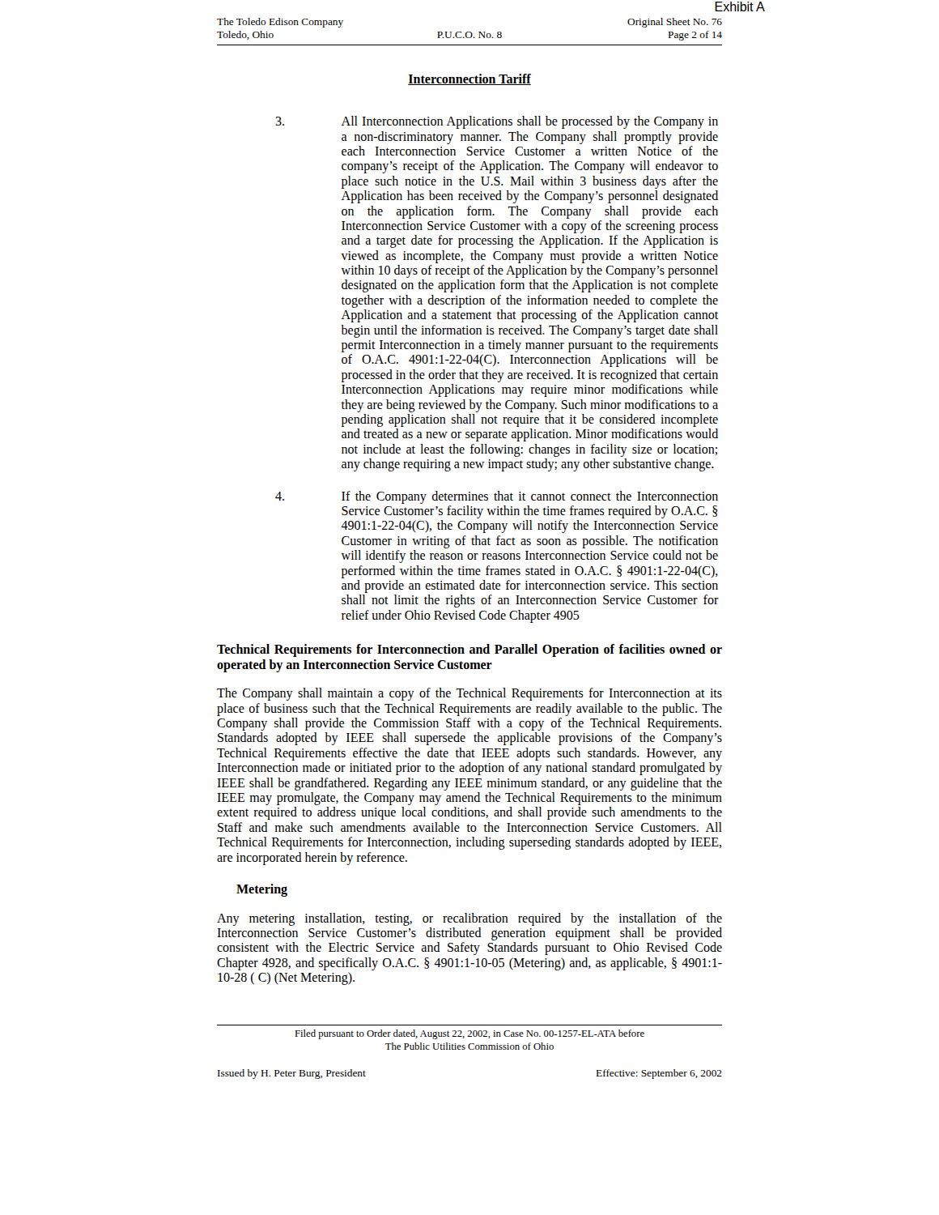Exhibit A
| The Toledo Edison Company | | Original Sheet No. 76 |
| Toledo, Ohio | P.U.C.O. No. 8 | Page 2 of 14 |
Interconnection Tariff
3.
All Interconnection Applications shall be processed by the Company in a non-discriminatory manner. The Company shall promptly provide each Interconnection Service Customer a written Notice of the company’s receipt of the Application. The Company will endeavor to place such notice in the U.S. Mail within 3 business days after the Application has been received by the Company’s personnel designated on the application form. The Company shall provide each Interconnection Service Customer with a copy of the screening process and a target date for processing the Application. If the Application is viewed as incomplete, the Company must provide a written Notice within 10 days of receipt of the Application by the Company’s personnel designated on the application form that the Application is not complete together with a description of the information needed to complete the Application and a statement that processing of the Application cannot begin until the information is received. The Company’s target date shall permit Interconnection in a timely manner pursuant to the requirements of O.A.C. 4901:1-22-04(C). Interconnection Applications will be processed in the order that they are received. It is recognized that certain Interconnection Applications may require minor modifications while they are being reviewed by the Company. Such minor modifications to a pending application shall not require that it be considered incomplete and treated as a new or separate application. Minor modifications would not include at least the following: changes in facility size or location; any change requiring a new impact study; any other substantive change.
4.
If the Company determines that it cannot connect the Interconnection Service Customer’s facility within the time frames required by O.A.C. § 4901:1-22-04(C), the Company will notify the Interconnection Service Customer in writing of that fact as soon as possible. The notification will identify the reason or reasons Interconnection Service could not be performed within the time frames stated in O.A.C. § 4901:1-22-04(C), and provide an estimated date for interconnection service. This section shall not limit the rights of an Interconnection Service Customer for relief under Ohio Revised Code Chapter 4905
Technical Requirements for Interconnection and Parallel Operation of facilities owned or operated by an Interconnection Service Customer
The Company shall maintain a copy of the Technical Requirements for Interconnection at its place of business such that the Technical Requirements are readily available to the public. The Company shall provide the Commission Staff with a copy of the Technical Requirements. Standards adopted by IEEE shall supersede the applicable provisions of the Company’s Technical Requirements effective the date that IEEE adopts such standards. However, any Interconnection made or initiated prior to the adoption of any national standard promulgated by IEEE shall be grandfathered. Regarding any IEEE minimum standard, or any guideline that the IEEE may promulgate, the Company may amend the Technical Requirements to the minimum extent required to address unique local conditions, and shall provide such amendments to the Staff and make such amendments available to the Interconnection Service Customers. All Technical Requirements for Interconnection, including superseding standards adopted by IEEE, are incorporated herein by reference.
Metering
Any metering installation, testing, or recalibration required by the installation of the Interconnection Service Customer’s distributed generation equipment shall be provided consistent with the Electric Service and Safety Standards pursuant to Ohio Revised Code Chapter 4928, and specifically O.A.C. § 4901:1-10-05 (Metering) and, as applicable, § 4901:1-10-28 ( C) (Net Metering).
Filed pursuant to Order dated, August 22, 2002, in Case No. 00-1257-EL-ATA before
The Public Utilities Commission of Ohio
Issued by H. Peter Burg, President
Effective: September 6, 2002